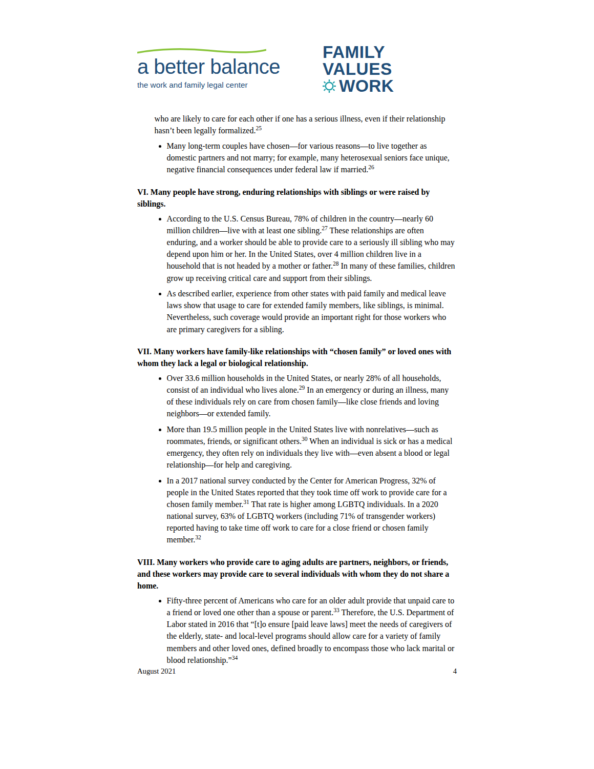a better balance
the work and family legal center
FAMILY
VALUES
WORK
who are likely to care for each other if one has a serious illness, even if their relationship hasn’t been legally formalized.25
Many long-term couples have chosen—for various reasons—to live together as domestic partners and not marry; for example, many heterosexual seniors face unique, negative financial consequences under federal law if married.26
VI. Many people have strong, enduring relationships with siblings or were raised by siblings.
According to the U.S. Census Bureau, 78% of children in the country—nearly 60 million children—live with at least one sibling.27 These relationships are often enduring, and a worker should be able to provide care to a seriously ill sibling who may depend upon him or her. In the United States, over 4 million children live in a household that is not headed by a mother or father.28 In many of these families, children grow up receiving critical care and support from their siblings.
As described earlier, experience from other states with paid family and medical leave laws show that usage to care for extended family members, like siblings, is minimal. Nevertheless, such coverage would provide an important right for those workers who are primary caregivers for a sibling.
VII. Many workers have family-like relationships with “chosen family” or loved ones with whom they lack a legal or biological relationship.
Over 33.6 million households in the United States, or nearly 28% of all households, consist of an individual who lives alone.29 In an emergency or during an illness, many of these individuals rely on care from chosen family—like close friends and loving neighbors—or extended family.
More than 19.5 million people in the United States live with nonrelatives—such as roommates, friends, or significant others.30 When an individual is sick or has a medical emergency, they often rely on individuals they live with—even absent a blood or legal relationship—for help and caregiving.
In a 2017 national survey conducted by the Center for American Progress, 32% of people in the United States reported that they took time off work to provide care for a chosen family member.31 That rate is higher among LGBTQ individuals. In a 2020 national survey, 63% of LGBTQ workers (including 71% of transgender workers) reported having to take time off work to care for a close friend or chosen family member.32
VIII. Many workers who provide care to aging adults are partners, neighbors, or friends, and these workers may provide care to several individuals with whom they do not share a home.
Fifty-three percent of Americans who care for an older adult provide that unpaid care to a friend or loved one other than a spouse or parent.33 Therefore, the U.S. Department of Labor stated in 2016 that “[t]o ensure [paid leave laws] meet the needs of caregivers of the elderly, state- and local-level programs should allow care for a variety of family members and other loved ones, defined broadly to encompass those who lack marital or blood relationship.”34
August 2021 4